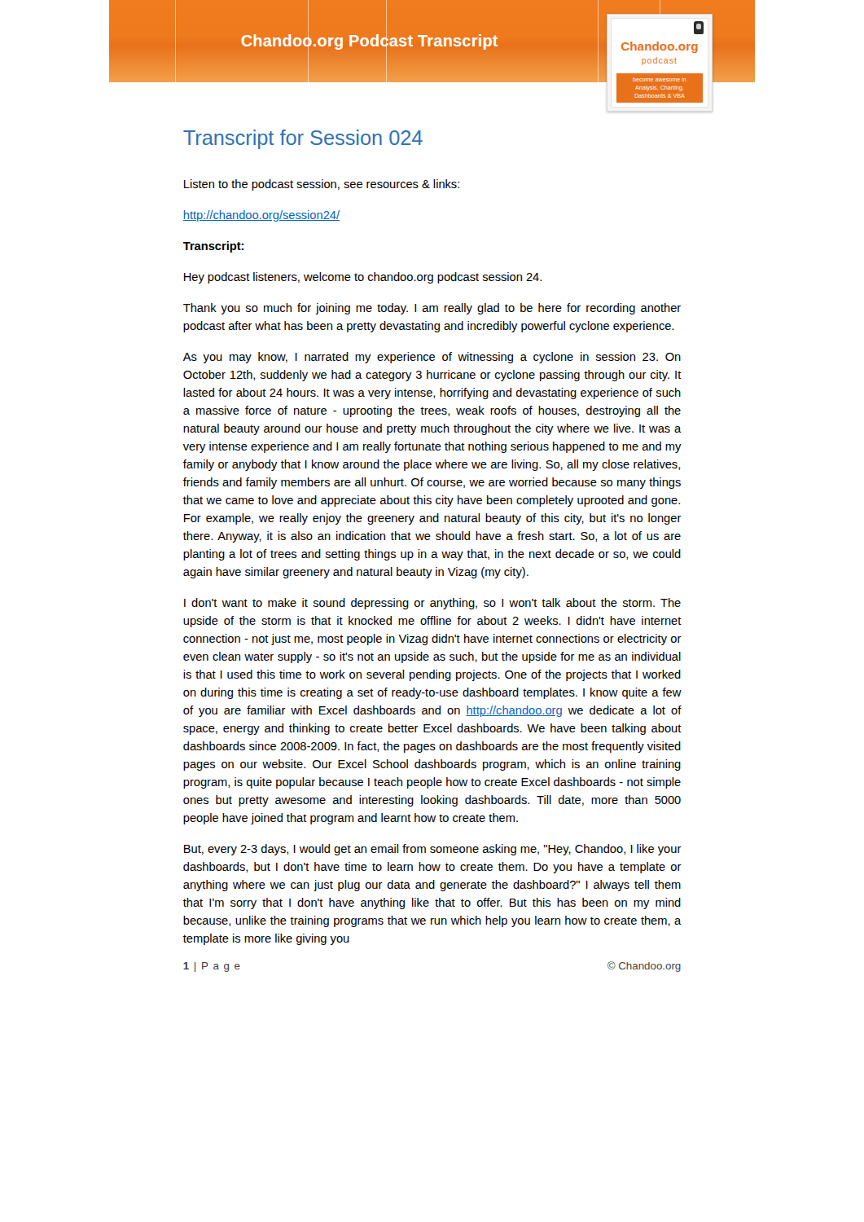Chandoo.org Podcast Transcript
Chandoo.org
podcast
become awesome in
Analysis, Charting,
Dashboards & VBA
Transcript for Session 024
Listen to the podcast session, see resources & links:
http://chandoo.org/session24/
Transcript:
Hey podcast listeners, welcome to chandoo.org podcast session 24.
Thank you so much for joining me today. I am really glad to be here for recording another podcast after what has been a pretty devastating and incredibly powerful cyclone experience.
As you may know, I narrated my experience of witnessing a cyclone in session 23. On October 12th, suddenly we had a category 3 hurricane or cyclone passing through our city. It lasted for about 24 hours. It was a very intense, horrifying and devastating experience of such a massive force of nature - uprooting the trees, weak roofs of houses, destroying all the natural beauty around our house and pretty much throughout the city where we live. It was a very intense experience and I am really fortunate that nothing serious happened to me and my family or anybody that I know around the place where we are living. So, all my close relatives, friends and family members are all unhurt. Of course, we are worried because so many things that we came to love and appreciate about this city have been completely uprooted and gone. For example, we really enjoy the greenery and natural beauty of this city, but it's no longer there. Anyway, it is also an indication that we should have a fresh start. So, a lot of us are planting a lot of trees and setting things up in a way that, in the next decade or so, we could again have similar greenery and natural beauty in Vizag (my city).
I don't want to make it sound depressing or anything, so I won't talk about the storm. The upside of the storm is that it knocked me offline for about 2 weeks. I didn't have internet connection - not just me, most people in Vizag didn't have internet connections or electricity or even clean water supply - so it's not an upside as such, but the upside for me as an individual is that I used this time to work on several pending projects. One of the projects that I worked on during this time is creating a set of ready-to-use dashboard templates. I know quite a few of you are familiar with Excel dashboards and on http://chandoo.org we dedicate a lot of space, energy and thinking to create better Excel dashboards. We have been talking about dashboards since 2008-2009. In fact, the pages on dashboards are the most frequently visited pages on our website. Our Excel School dashboards program, which is an online training program, is quite popular because I teach people how to create Excel dashboards - not simple ones but pretty awesome and interesting looking dashboards. Till date, more than 5000 people have joined that program and learnt how to create them.
But, every 2-3 days, I would get an email from someone asking me, "Hey, Chandoo, I like your dashboards, but I don't have time to learn how to create them. Do you have a template or anything where we can just plug our data and generate the dashboard?" I always tell them that I'm sorry that I don't have anything like that to offer. But this has been on my mind because, unlike the training programs that we run which help you learn how to create them, a template is more like giving you
1 | P a g e
© Chandoo.org